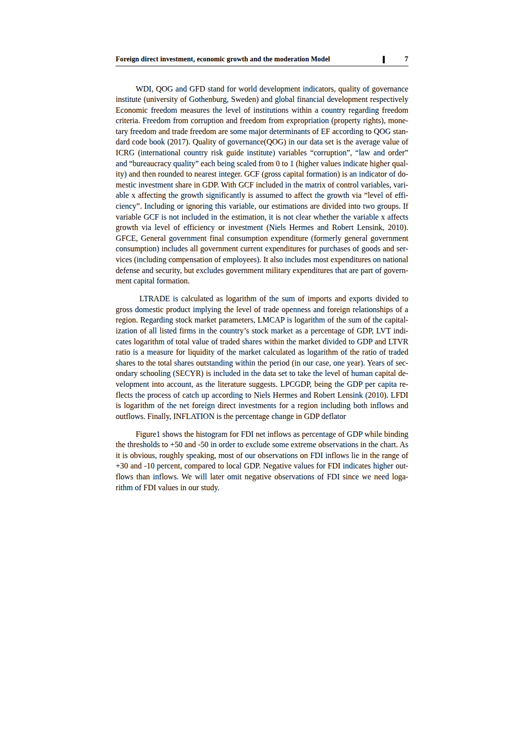Foreign direct investment, economic growth and the moderation Model 7
WDI, QOG and GFD stand for world development indicators, quality of governance institute (university of Gothenburg, Sweden) and global financial development respectively Economic freedom measures the level of institutions within a country regarding freedom criteria. Freedom from corruption and freedom from expropriation (property rights), monetary freedom and trade freedom are some major determinants of EF according to QOG standard code book (2017). Quality of governance(QOG) in our data set is the average value of ICRG (international country risk guide institute) variables “corruption”, “law and order” and “bureaucracy quality” each being scaled from 0 to 1 (higher values indicate higher quality) and then rounded to nearest integer. GCF (gross capital formation) is an indicator of domestic investment share in GDP. With GCF included in the matrix of control variables, variable x affecting the growth significantly is assumed to affect the growth via “level of efficiency”. Including or ignoring this variable, our estimations are divided into two groups. If variable GCF is not included in the estimation, it is not clear whether the variable x affects growth via level of efficiency or investment (Niels Hermes and Robert Lensink, 2010). GFCE, General government final consumption expenditure (formerly general government consumption) includes all government current expenditures for purchases of goods and services (including compensation of employees). It also includes most expenditures on national defense and security, but excludes government military expenditures that are part of government capital formation.
LTRADE is calculated as logarithm of the sum of imports and exports divided to gross domestic product implying the level of trade openness and foreign relationships of a region. Regarding stock market parameters, LMCAP is logarithm of the sum of the capitalization of all listed firms in the country’s stock market as a percentage of GDP, LVT indicates logarithm of total value of traded shares within the market divided to GDP and LTVR ratio is a measure for liquidity of the market calculated as logarithm of the ratio of traded shares to the total shares outstanding within the period (in our case, one year). Years of secondary schooling (SECYR) is included in the data set to take the level of human capital development into account, as the literature suggests. LPCGDP, being the GDP per capita reflects the process of catch up according to Niels Hermes and Robert Lensink (2010). LFDI is logarithm of the net foreign direct investments for a region including both inflows and outflows. Finally, INFLATION is the percentage change in GDP deflator
Figure1 shows the histogram for FDI net inflows as percentage of GDP while binding the thresholds to +50 and -50 in order to exclude some extreme observations in the chart. As it is obvious, roughly speaking, most of our observations on FDI inflows lie in the range of +30 and -10 percent, compared to local GDP. Negative values for FDI indicates higher outflows than inflows. We will later omit negative observations of FDI since we need logarithm of FDI values in our study.